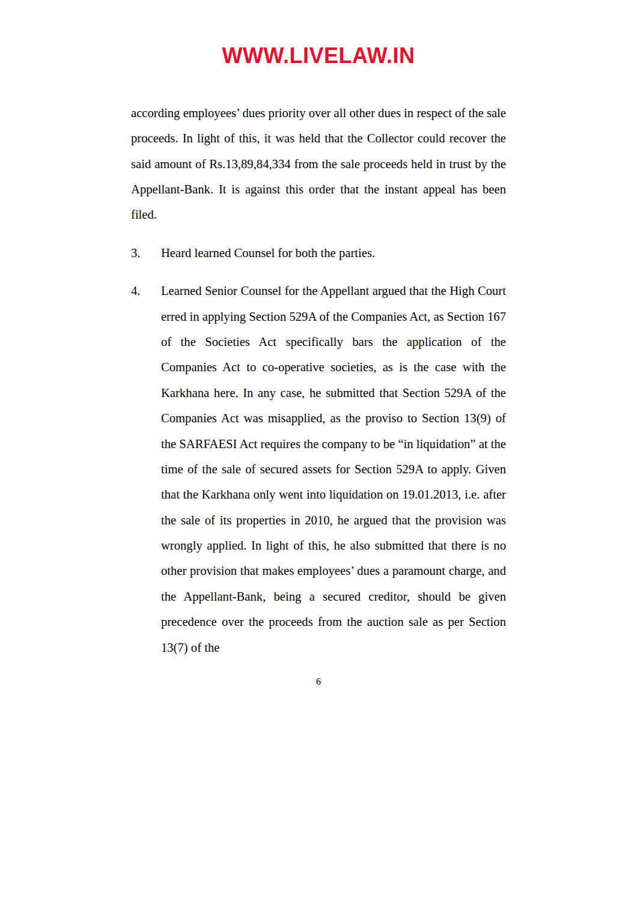WWW.LIVELAW.IN
according employees’ dues priority over all other dues in respect of the sale proceeds. In light of this, it was held that the Collector could recover the said amount of Rs.13,89,84,334 from the sale proceeds held in trust by the Appellant-Bank. It is against this order that the instant appeal has been filed.
3. Heard learned Counsel for both the parties.
4. Learned Senior Counsel for the Appellant argued that the High Court erred in applying Section 529A of the Companies Act, as Section 167 of the Societies Act specifically bars the application of the Companies Act to co-operative societies, as is the case with the Karkhana here. In any case, he submitted that Section 529A of the Companies Act was misapplied, as the proviso to Section 13(9) of the SARFAESI Act requires the company to be “in liquidation” at the time of the sale of secured assets for Section 529A to apply. Given that the Karkhana only went into liquidation on 19.01.2013, i.e. after the sale of its properties in 2010, he argued that the provision was wrongly applied. In light of this, he also submitted that there is no other provision that makes employees’ dues a paramount charge, and the Appellant-Bank, being a secured creditor, should be given precedence over the proceeds from the auction sale as per Section 13(7) of the
6